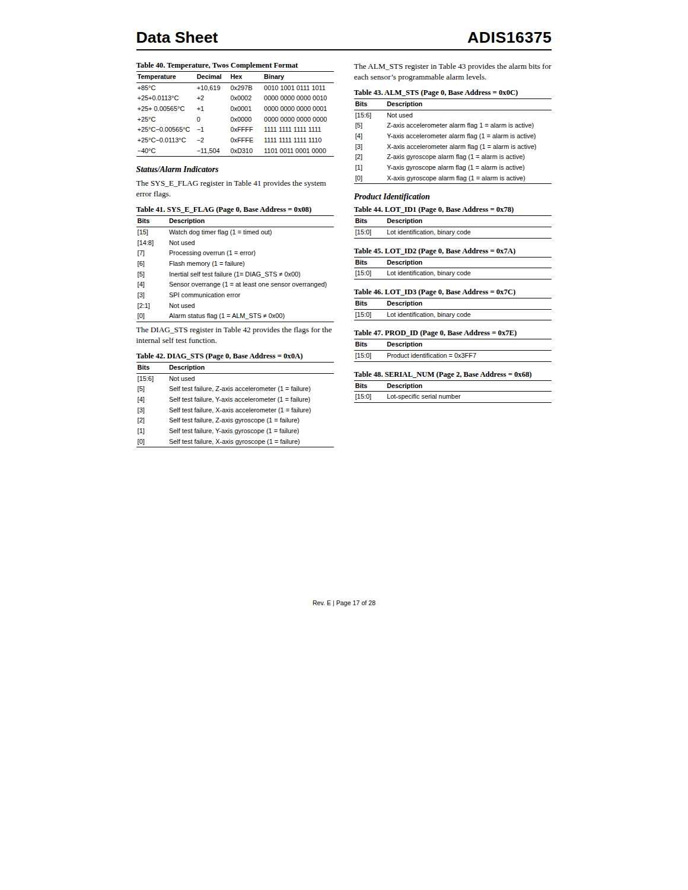Data Sheet
ADIS16375
Table 40. Temperature, Twos Complement Format
| Temperature | Decimal | Hex | Binary |
| --- | --- | --- | --- |
| +85°C | +10,619 | 0x297B | 0010 1001 0111 1011 |
| +25+0.0113°C | +2 | 0x0002 | 0000 0000 0000 0010 |
| +25+ 0.00565°C | +1 | 0x0001 | 0000 0000 0000 0001 |
| +25°C | 0 | 0x0000 | 0000 0000 0000 0000 |
| +25°C−0.00565°C | −1 | 0xFFFF | 1111 1111 1111 1111 |
| +25°C−0.0113°C | −2 | 0xFFFE | 1111 1111 1111 1110 |
| −40°C | −11,504 | 0xD310 | 1101 0011 0001 0000 |
Status/Alarm Indicators
The SYS_E_FLAG register in Table 41 provides the system error flags.
Table 41. SYS_E_FLAG (Page 0, Base Address = 0x08)
| Bits | Description |
| --- | --- |
| [15] | Watch dog timer flag (1 = timed out) |
| [14:8] | Not used |
| [7] | Processing overrun (1 = error) |
| [6] | Flash memory (1 = failure) |
| [5] | Inertial self test failure (1= DIAG_STS ≠ 0x00) |
| [4] | Sensor overrange (1 = at least one sensor overranged) |
| [3] | SPI communication error |
| [2:1] | Not used |
| [0] | Alarm status flag (1 = ALM_STS ≠ 0x00) |
The DIAG_STS register in Table 42 provides the flags for the internal self test function.
Table 42. DIAG_STS (Page 0, Base Address = 0x0A)
| Bits | Description |
| --- | --- |
| [15:6] | Not used |
| [5] | Self test failure, Z-axis accelerometer (1 = failure) |
| [4] | Self test failure, Y-axis accelerometer (1 = failure) |
| [3] | Self test failure, X-axis accelerometer (1 = failure) |
| [2] | Self test failure, Z-axis gyroscope (1 = failure) |
| [1] | Self test failure, Y-axis gyroscope (1 = failure) |
| [0] | Self test failure, X-axis gyroscope (1 = failure) |
The ALM_STS register in Table 43 provides the alarm bits for each sensor’s programmable alarm levels.
Table 43. ALM_STS (Page 0, Base Address = 0x0C)
| Bits | Description |
| --- | --- |
| [15:6] | Not used |
| [5] | Z-axis accelerometer alarm flag 1 = alarm is active) |
| [4] | Y-axis accelerometer alarm flag (1 = alarm is active) |
| [3] | X-axis accelerometer alarm flag (1 = alarm is active) |
| [2] | Z-axis gyroscope alarm flag (1 = alarm is active) |
| [1] | Y-axis gyroscope alarm flag (1 = alarm is active) |
| [0] | X-axis gyroscope alarm flag (1 = alarm is active) |
Product Identification
Table 44. LOT_ID1 (Page 0, Base Address = 0x78)
| Bits | Description |
| --- | --- |
| [15:0] | Lot identification, binary code |
Table 45. LOT_ID2 (Page 0, Base Address = 0x7A)
| Bits | Description |
| --- | --- |
| [15:0] | Lot identification, binary code |
Table 46. LOT_ID3 (Page 0, Base Address = 0x7C)
| Bits | Description |
| --- | --- |
| [15:0] | Lot identification, binary code |
Table 47. PROD_ID (Page 0, Base Address = 0x7E)
| Bits | Description |
| --- | --- |
| [15:0] | Product identification = 0x3FF7 |
Table 48. SERIAL_NUM (Page 2, Base Address = 0x68)
| Bits | Description |
| --- | --- |
| [15:0] | Lot-specific serial number |
Rev. E | Page 17 of 28